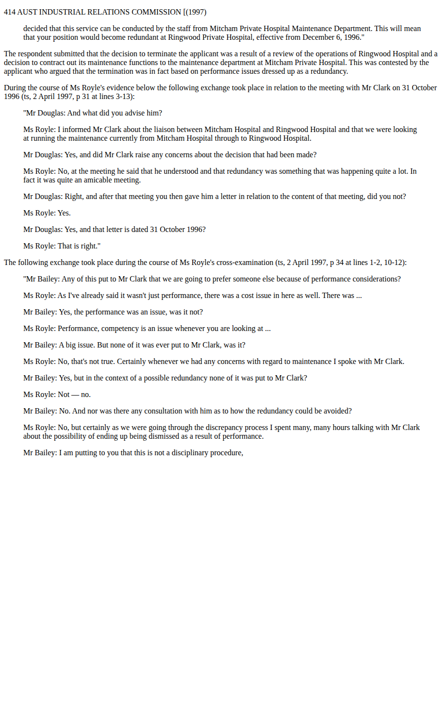414 AUST INDUSTRIAL RELATIONS COMMISSION [(1997)
decided that this service can be conducted by the staff from Mitcham Private Hospital Maintenance Department. This will mean that your position would become redundant at Ringwood Private Hospital, effective from December 6, 1996.''
The respondent submitted that the decision to terminate the applicant was a result of a review of the operations of Ringwood Hospital and a decision to contract out its maintenance functions to the maintenance department at Mitcham Private Hospital. This was contested by the applicant who argued that the termination was in fact based on performance issues dressed up as a redundancy.
During the course of Ms Royle's evidence below the following exchange took place in relation to the meeting with Mr Clark on 31 October 1996 (ts, 2 April 1997, p 31 at lines 3-13):
''Mr Douglas: And what did you advise him?
Ms Royle: I informed Mr Clark about the liaison between Mitcham Hospital and Ringwood Hospital and that we were looking at running the maintenance currently from Mitcham Hospital through to Ringwood Hospital.
Mr Douglas: Yes, and did Mr Clark raise any concerns about the decision that had been made?
Ms Royle: No, at the meeting he said that he understood and that redundancy was something that was happening quite a lot. In fact it was quite an amicable meeting.
Mr Douglas: Right, and after that meeting you then gave him a letter in relation to the content of that meeting, did you not?
Ms Royle: Yes.
Mr Douglas: Yes, and that letter is dated 31 October 1996?
Ms Royle: That is right.''
The following exchange took place during the course of Ms Royle's cross-examination (ts, 2 April 1997, p 34 at lines 1-2, 10-12):
''Mr Bailey: Any of this put to Mr Clark that we are going to prefer someone else because of performance considerations?
Ms Royle: As I've already said it wasn't just performance, there was a cost issue in here as well. There was ...
Mr Bailey: Yes, the performance was an issue, was it not?
Ms Royle: Performance, competency is an issue whenever you are looking at ...
Mr Bailey: A big issue. But none of it was ever put to Mr Clark, was it?
Ms Royle: No, that's not true. Certainly whenever we had any concerns with regard to maintenance I spoke with Mr Clark.
Mr Bailey: Yes, but in the context of a possible redundancy none of it was put to Mr Clark?
Ms Royle: Not — no.
Mr Bailey: No. And nor was there any consultation with him as to how the redundancy could be avoided?
Ms Royle: No, but certainly as we were going through the discrepancy process I spent many, many hours talking with Mr Clark about the possibility of ending up being dismissed as a result of performance.
Mr Bailey: I am putting to you that this is not a disciplinary procedure,